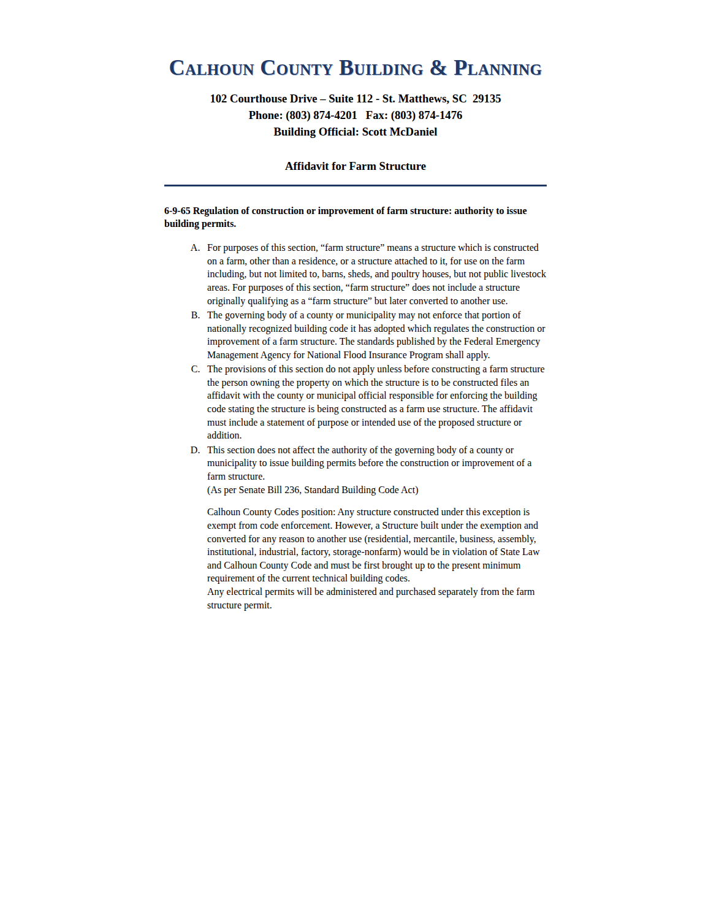Calhoun County Building & Planning
102 Courthouse Drive – Suite 112 - St. Matthews, SC 29135
Phone: (803) 874-4201 Fax: (803) 874-1476
Building Official: Scott McDaniel
Affidavit for Farm Structure
6-9-65 Regulation of construction or improvement of farm structure: authority to issue building permits.
For purposes of this section, “farm structure” means a structure which is constructed on a farm, other than a residence, or a structure attached to it, for use on the farm including, but not limited to, barns, sheds, and poultry houses, but not public livestock areas. For purposes of this section, “farm structure” does not include a structure originally qualifying as a “farm structure” but later converted to another use.
The governing body of a county or municipality may not enforce that portion of nationally recognized building code it has adopted which regulates the construction or improvement of a farm structure. The standards published by the Federal Emergency Management Agency for National Flood Insurance Program shall apply.
The provisions of this section do not apply unless before constructing a farm structure the person owning the property on which the structure is to be constructed files an affidavit with the county or municipal official responsible for enforcing the building code stating the structure is being constructed as a farm use structure. The affidavit must include a statement of purpose or intended use of the proposed structure or addition.
This section does not affect the authority of the governing body of a county or municipality to issue building permits before the construction or improvement of a farm structure.
(As per Senate Bill 236, Standard Building Code Act)
Calhoun County Codes position: Any structure constructed under this exception is exempt from code enforcement. However, a Structure built under the exemption and converted for any reason to another use (residential, mercantile, business, assembly, institutional, industrial, factory, storage-nonfarm) would be in violation of State Law and Calhoun County Code and must be first brought up to the present minimum requirement of the current technical building codes.
Any electrical permits will be administered and purchased separately from the farm structure permit.